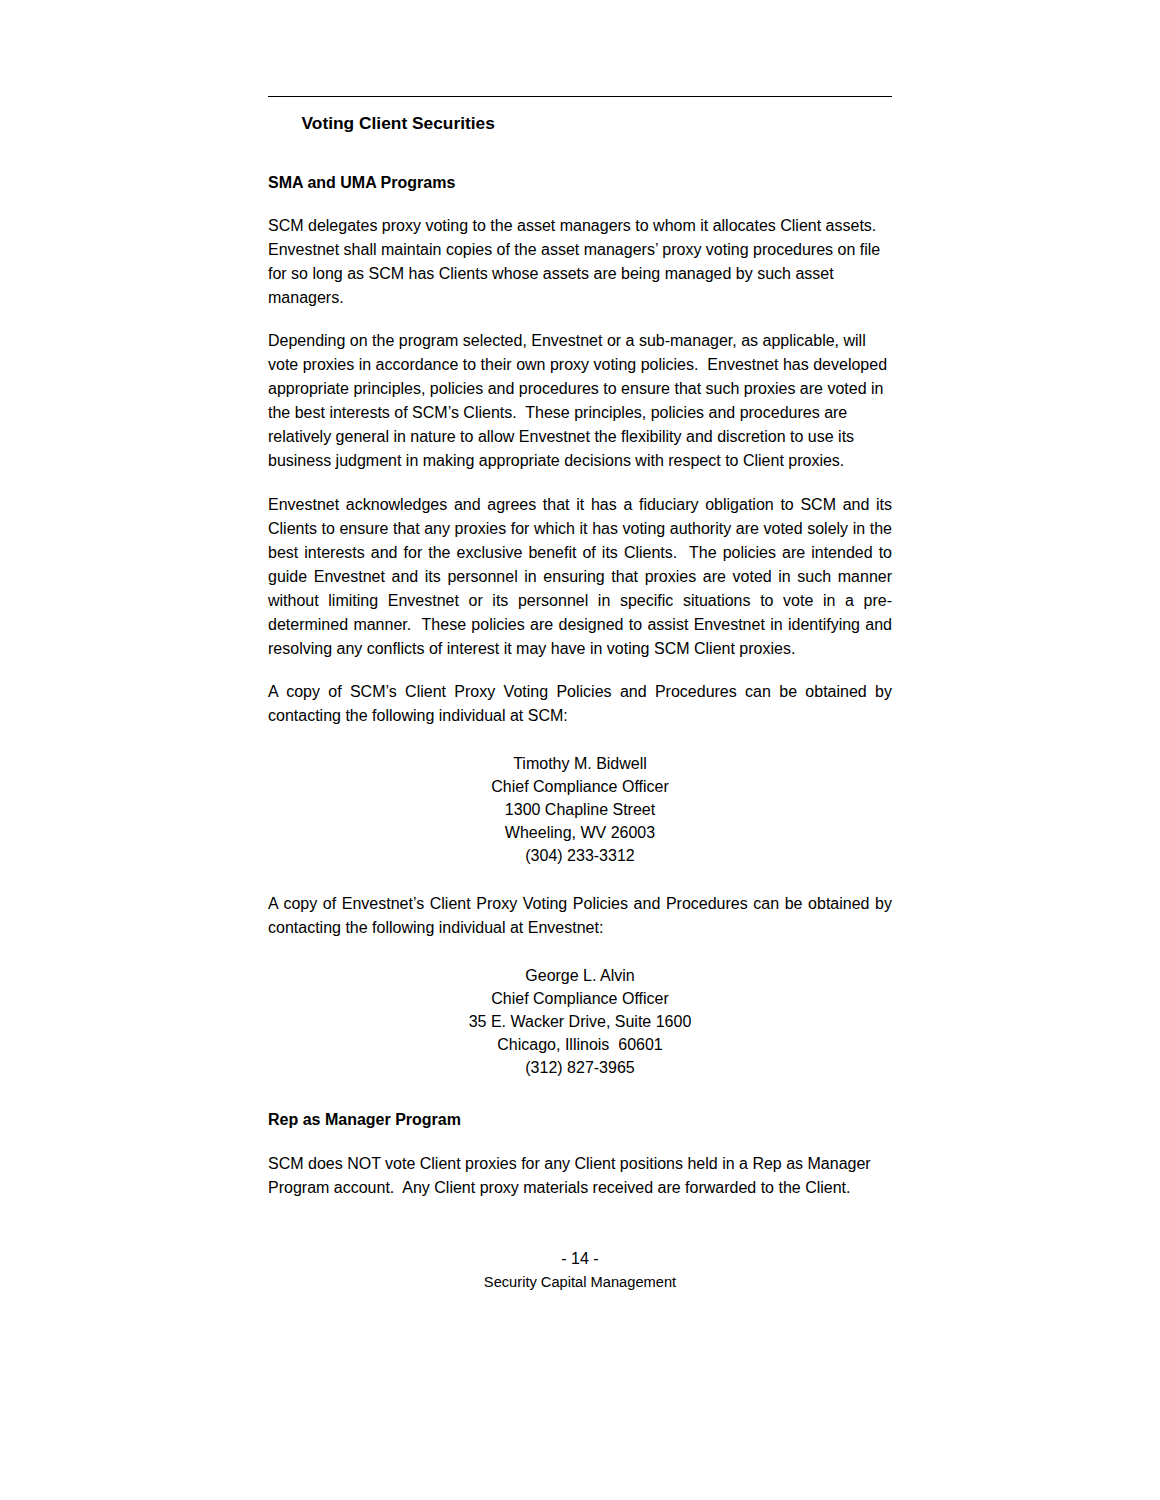Voting Client Securities
SMA and UMA Programs
SCM delegates proxy voting to the asset managers to whom it allocates Client assets. Envestnet shall maintain copies of the asset managers’ proxy voting procedures on file for so long as SCM has Clients whose assets are being managed by such asset managers.
Depending on the program selected, Envestnet or a sub-manager, as applicable, will vote proxies in accordance to their own proxy voting policies. Envestnet has developed appropriate principles, policies and procedures to ensure that such proxies are voted in the best interests of SCM’s Clients. These principles, policies and procedures are relatively general in nature to allow Envestnet the flexibility and discretion to use its business judgment in making appropriate decisions with respect to Client proxies.
Envestnet acknowledges and agrees that it has a fiduciary obligation to SCM and its Clients to ensure that any proxies for which it has voting authority are voted solely in the best interests and for the exclusive benefit of its Clients. The policies are intended to guide Envestnet and its personnel in ensuring that proxies are voted in such manner without limiting Envestnet or its personnel in specific situations to vote in a pre-determined manner. These policies are designed to assist Envestnet in identifying and resolving any conflicts of interest it may have in voting SCM Client proxies.
A copy of SCM’s Client Proxy Voting Policies and Procedures can be obtained by contacting the following individual at SCM:
Timothy M. Bidwell
Chief Compliance Officer
1300 Chapline Street
Wheeling, WV 26003
(304) 233-3312
A copy of Envestnet’s Client Proxy Voting Policies and Procedures can be obtained by contacting the following individual at Envestnet:
George L. Alvin
Chief Compliance Officer
35 E. Wacker Drive, Suite 1600
Chicago, Illinois 60601
(312) 827-3965
Rep as Manager Program
SCM does NOT vote Client proxies for any Client positions held in a Rep as Manager Program account. Any Client proxy materials received are forwarded to the Client.
- 14 -
Security Capital Management